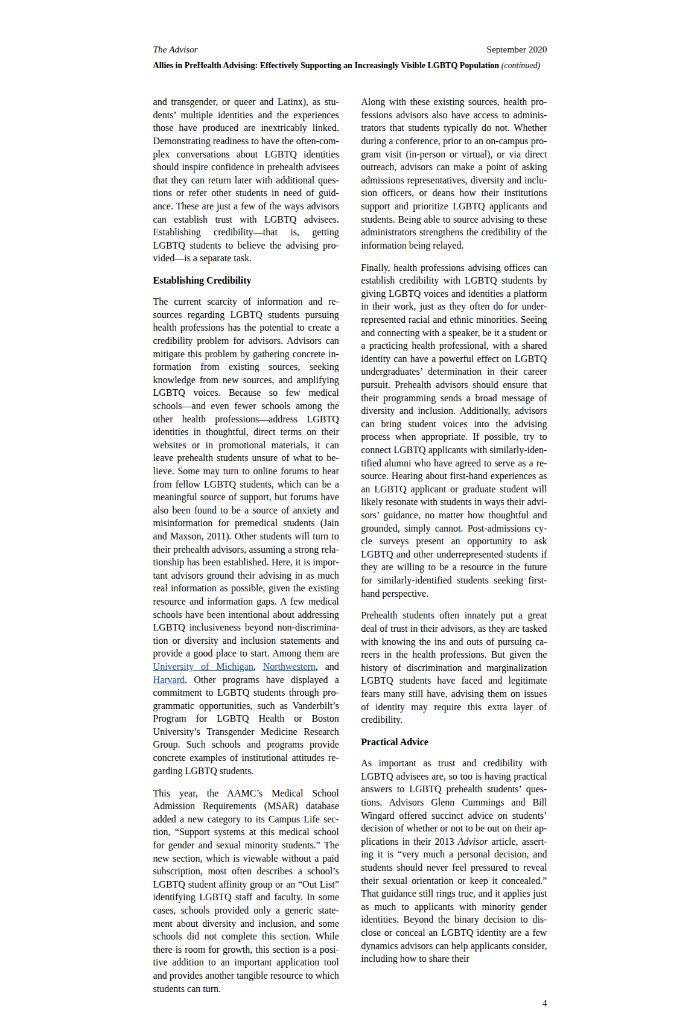The Advisor September 2020
Allies in PreHealth Advising: Effectively Supporting an Increasingly Visible LGBTQ Population (continued)
and transgender, or queer and Latinx), as students’ multiple identities and the experiences those have produced are inextricably linked. Demonstrating readiness to have the often-complex conversations about LGBTQ identities should inspire confidence in prehealth advisees that they can return later with additional questions or refer other students in need of guidance. These are just a few of the ways advisors can establish trust with LGBTQ advisees. Establishing credibility—that is, getting LGBTQ students to believe the advising provided—is a separate task.
Establishing Credibility
The current scarcity of information and resources regarding LGBTQ students pursuing health professions has the potential to create a credibility problem for advisors. Advisors can mitigate this problem by gathering concrete information from existing sources, seeking knowledge from new sources, and amplifying LGBTQ voices. Because so few medical schools—and even fewer schools among the other health professions—address LGBTQ identities in thoughtful, direct terms on their websites or in promotional materials, it can leave prehealth students unsure of what to believe. Some may turn to online forums to hear from fellow LGBTQ students, which can be a meaningful source of support, but forums have also been found to be a source of anxiety and misinformation for premedical students (Jain and Maxson, 2011). Other students will turn to their prehealth advisors, assuming a strong relationship has been established. Here, it is important advisors ground their advising in as much real information as possible, given the existing resource and information gaps. A few medical schools have been intentional about addressing LGBTQ inclusiveness beyond non-discrimination or diversity and inclusion statements and provide a good place to start. Among them are University of Michigan, Northwestern, and Harvard. Other programs have displayed a commitment to LGBTQ students through programmatic opportunities, such as Vanderbilt’s Program for LGBTQ Health or Boston University’s Transgender Medicine Research Group. Such schools and programs provide concrete examples of institutional attitudes regarding LGBTQ students.
This year, the AAMC’s Medical School Admission Requirements (MSAR) database added a new category to its Campus Life section, “Support systems at this medical school for gender and sexual minority students.” The new section, which is viewable without a paid subscription, most often describes a school’s LGBTQ student affinity group or an “Out List” identifying LGBTQ staff and faculty. In some cases, schools provided only a generic statement about diversity and inclusion, and some schools did not complete this section. While there is room for growth, this section is a positive addition to an important application tool and provides another tangible resource to which students can turn.
Along with these existing sources, health professions advisors also have access to administrators that students typically do not. Whether during a conference, prior to an on-campus program visit (in-person or virtual), or via direct outreach, advisors can make a point of asking admissions representatives, diversity and inclusion officers, or deans how their institutions support and prioritize LGBTQ applicants and students. Being able to source advising to these administrators strengthens the credibility of the information being relayed.
Finally, health professions advising offices can establish credibility with LGBTQ students by giving LGBTQ voices and identities a platform in their work, just as they often do for underrepresented racial and ethnic minorities. Seeing and connecting with a speaker, be it a student or a practicing health professional, with a shared identity can have a powerful effect on LGBTQ undergraduates’ determination in their career pursuit. Prehealth advisors should ensure that their programming sends a broad message of diversity and inclusion. Additionally, advisors can bring student voices into the advising process when appropriate. If possible, try to connect LGBTQ applicants with similarly-identified alumni who have agreed to serve as a resource. Hearing about first-hand experiences as an LGBTQ applicant or graduate student will likely resonate with students in ways their advisors’ guidance, no matter how thoughtful and grounded, simply cannot. Post-admissions cycle surveys present an opportunity to ask LGBTQ and other underrepresented students if they are willing to be a resource in the future for similarly-identified students seeking first-hand perspective.
Prehealth students often innately put a great deal of trust in their advisors, as they are tasked with knowing the ins and outs of pursuing careers in the health professions. But given the history of discrimination and marginalization LGBTQ students have faced and legitimate fears many still have, advising them on issues of identity may require this extra layer of credibility.
Practical Advice
As important as trust and credibility with LGBTQ advisees are, so too is having practical answers to LGBTQ prehealth students’ questions. Advisors Glenn Cummings and Bill Wingard offered succinct advice on students’ decision of whether or not to be out on their applications in their 2013 Advisor article, asserting it is “very much a personal decision, and students should never feel pressured to reveal their sexual orientation or keep it concealed.” That guidance still rings true, and it applies just as much to applicants with minority gender identities. Beyond the binary decision to disclose or conceal an LGBTQ identity are a few dynamics advisors can help applicants consider, including how to share their
4